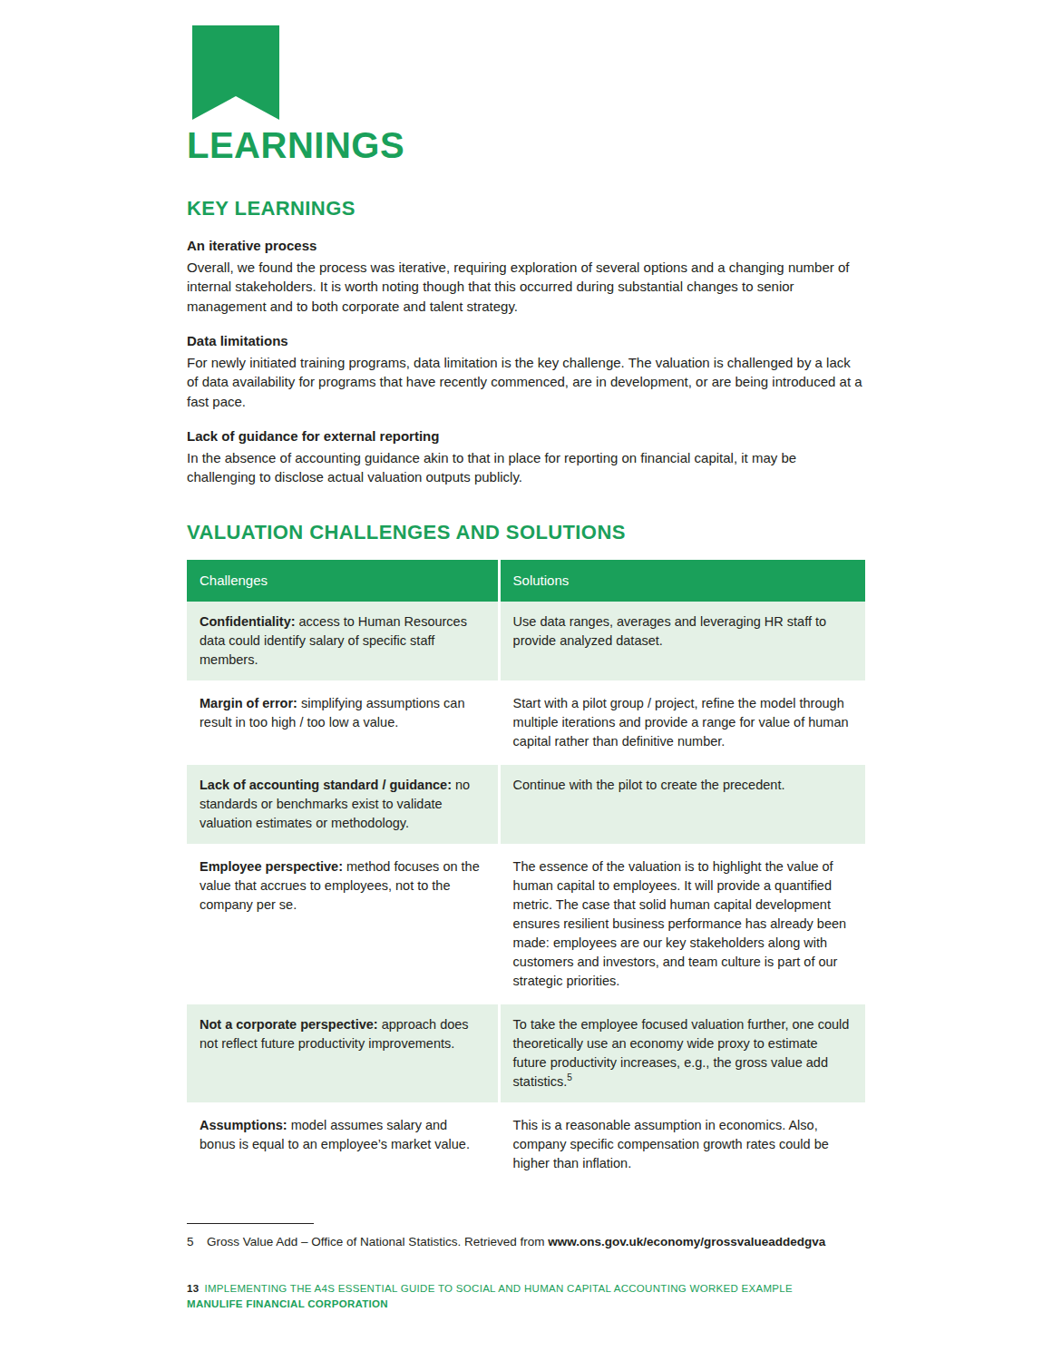LEARNINGS
KEY LEARNINGS
An iterative process
Overall, we found the process was iterative, requiring exploration of several options and a changing number of internal stakeholders. It is worth noting though that this occurred during substantial changes to senior management and to both corporate and talent strategy.
Data limitations
For newly initiated training programs, data limitation is the key challenge. The valuation is challenged by a lack of data availability for programs that have recently commenced, are in development, or are being introduced at a fast pace.
Lack of guidance for external reporting
In the absence of accounting guidance akin to that in place for reporting on financial capital, it may be challenging to disclose actual valuation outputs publicly.
VALUATION CHALLENGES AND SOLUTIONS
| Challenges | Solutions |
| --- | --- |
| Confidentiality: access to Human Resources data could identify salary of specific staff members. | Use data ranges, averages and leveraging HR staff to provide analyzed dataset. |
| Margin of error: simplifying assumptions can result in too high / too low a value. | Start with a pilot group / project, refine the model through multiple iterations and provide a range for value of human capital rather than definitive number. |
| Lack of accounting standard / guidance: no standards or benchmarks exist to validate valuation estimates or methodology. | Continue with the pilot to create the precedent. |
| Employee perspective: method focuses on the value that accrues to employees, not to the company per se. | The essence of the valuation is to highlight the value of human capital to employees. It will provide a quantified metric. The case that solid human capital development ensures resilient business performance has already been made: employees are our key stakeholders along with customers and investors, and team culture is part of our strategic priorities. |
| Not a corporate perspective: approach does not reflect future productivity improvements. | To take the employee focused valuation further, one could theoretically use an economy wide proxy to estimate future productivity increases, e.g., the gross value add statistics. 5 |
| Assumptions: model assumes salary and bonus is equal to an employee’s market value. | This is a reasonable assumption in economics. Also, company specific compensation growth rates could be higher than inflation. |
5 Gross Value Add – Office of National Statistics. Retrieved from www.ons.gov.uk/economy/grossvalueaddedgva
13 IMPLEMENTING THE A4S ESSENTIAL GUIDE TO SOCIAL AND HUMAN CAPITAL ACCOUNTING WORKED EXAMPLE MANULIFE FINANCIAL CORPORATION